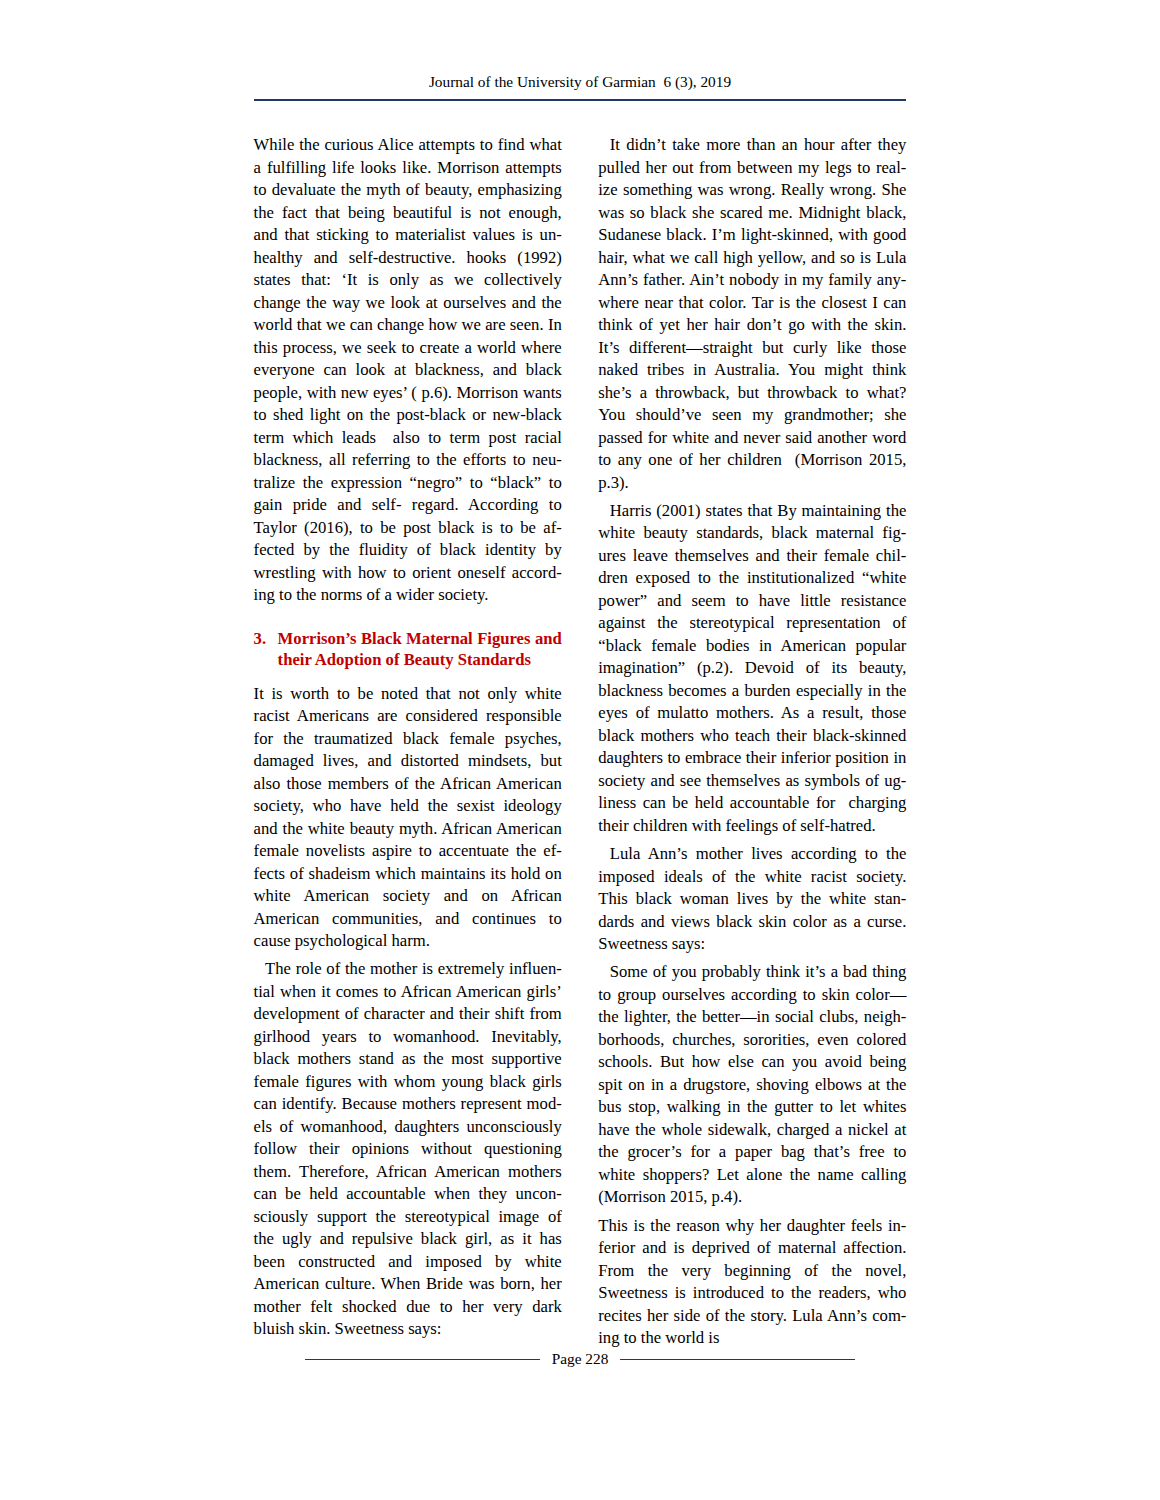Journal of the University of Garmian 6 (3), 2019
While the curious Alice attempts to find what a fulfilling life looks like. Morrison attempts to devaluate the myth of beauty, emphasizing the fact that being beautiful is not enough, and that sticking to materialist values is unhealthy and self-destructive. hooks (1992) states that: ‘It is only as we collectively change the way we look at ourselves and the world that we can change how we are seen. In this process, we seek to create a world where everyone can look at blackness, and black people, with new eyes’ ( p.6). Morrison wants to shed light on the post-black or new-black term which leads also to term post racial blackness, all referring to the efforts to neutralize the expression “negro” to “black” to gain pride and self- regard. According to Taylor (2016), to be post black is to be affected by the fluidity of black identity by wrestling with how to orient oneself according to the norms of a wider society.
3. Morrison’s Black Maternal Figures and their Adoption of Beauty Standards
It is worth to be noted that not only white racist Americans are considered responsible for the traumatized black female psyches, damaged lives, and distorted mindsets, but also those members of the African American society, who have held the sexist ideology and the white beauty myth. African American female novelists aspire to accentuate the effects of shadeism which maintains its hold on white American society and on African American communities, and continues to cause psychological harm.
The role of the mother is extremely influential when it comes to African American girls’ development of character and their shift from girlhood years to womanhood. Inevitably, black mothers stand as the most supportive female figures with whom young black girls can identify. Because mothers represent models of womanhood, daughters unconsciously follow their opinions without questioning them. Therefore, African American mothers can be held accountable when they unconsciously support the stereotypical image of the ugly and repulsive black girl, as it has been constructed and imposed by white American culture. When Bride was born, her mother felt shocked due to her very dark bluish skin. Sweetness says:
It didn’t take more than an hour after they pulled her out from between my legs to realize something was wrong. Really wrong. She was so black she scared me. Midnight black, Sudanese black. I’m light-skinned, with good hair, what we call high yellow, and so is Lula Ann’s father. Ain’t nobody in my family anywhere near that color. Tar is the closest I can think of yet her hair don’t go with the skin. It’s different—straight but curly like those naked tribes in Australia. You might think she’s a throwback, but throwback to what? You should’ve seen my grandmother; she passed for white and never said another word to any one of her children (Morrison 2015, p.3).
Harris (2001) states that By maintaining the white beauty standards, black maternal figures leave themselves and their female children exposed to the institutionalized “white power” and seem to have little resistance against the stereotypical representation of “black female bodies in American popular imagination” (p.2). Devoid of its beauty, blackness becomes a burden especially in the eyes of mulatto mothers. As a result, those black mothers who teach their black-skinned daughters to embrace their inferior position in society and see themselves as symbols of ugliness can be held accountable for charging their children with feelings of self-hatred.
Lula Ann’s mother lives according to the imposed ideals of the white racist society. This black woman lives by the white standards and views black skin color as a curse. Sweetness says:
Some of you probably think it’s a bad thing to group ourselves according to skin color—the lighter, the better—in social clubs, neighborhoods, churches, sororities, even colored schools. But how else can you avoid being spit on in a drugstore, shoving elbows at the bus stop, walking in the gutter to let whites have the whole sidewalk, charged a nickel at the grocer’s for a paper bag that’s free to white shoppers? Let alone the name calling (Morrison 2015, p.4).
This is the reason why her daughter feels inferior and is deprived of maternal affection. From the very beginning of the novel, Sweetness is introduced to the readers, who recites her side of the story. Lula Ann’s coming to the world is
Page 228